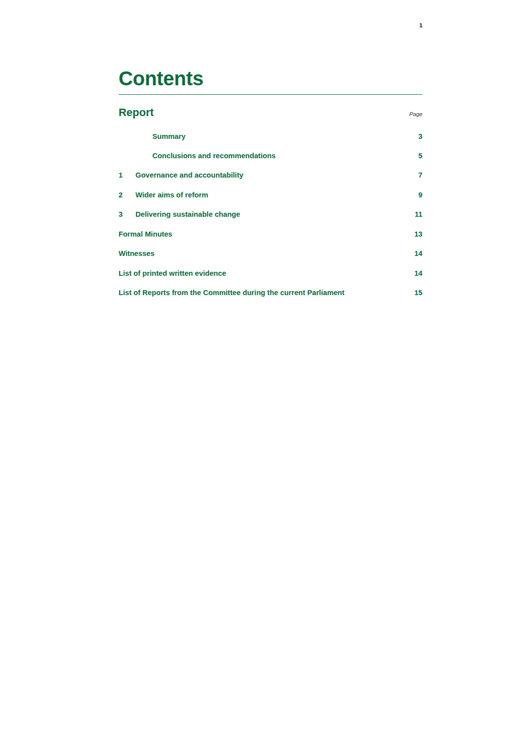1
Contents
Report Page
| | Summary | 3 |
| | Conclusions and recommendations | 5 |
| 1 | Governance and accountability | 7 |
| 2 | Wider aims of reform | 9 |
| 3 | Delivering sustainable change | 11 |
| Formal Minutes | 13 |
| Witnesses | 14 |
| List of printed written evidence | 14 |
| List of Reports from the Committee during the current Parliament | 15 |